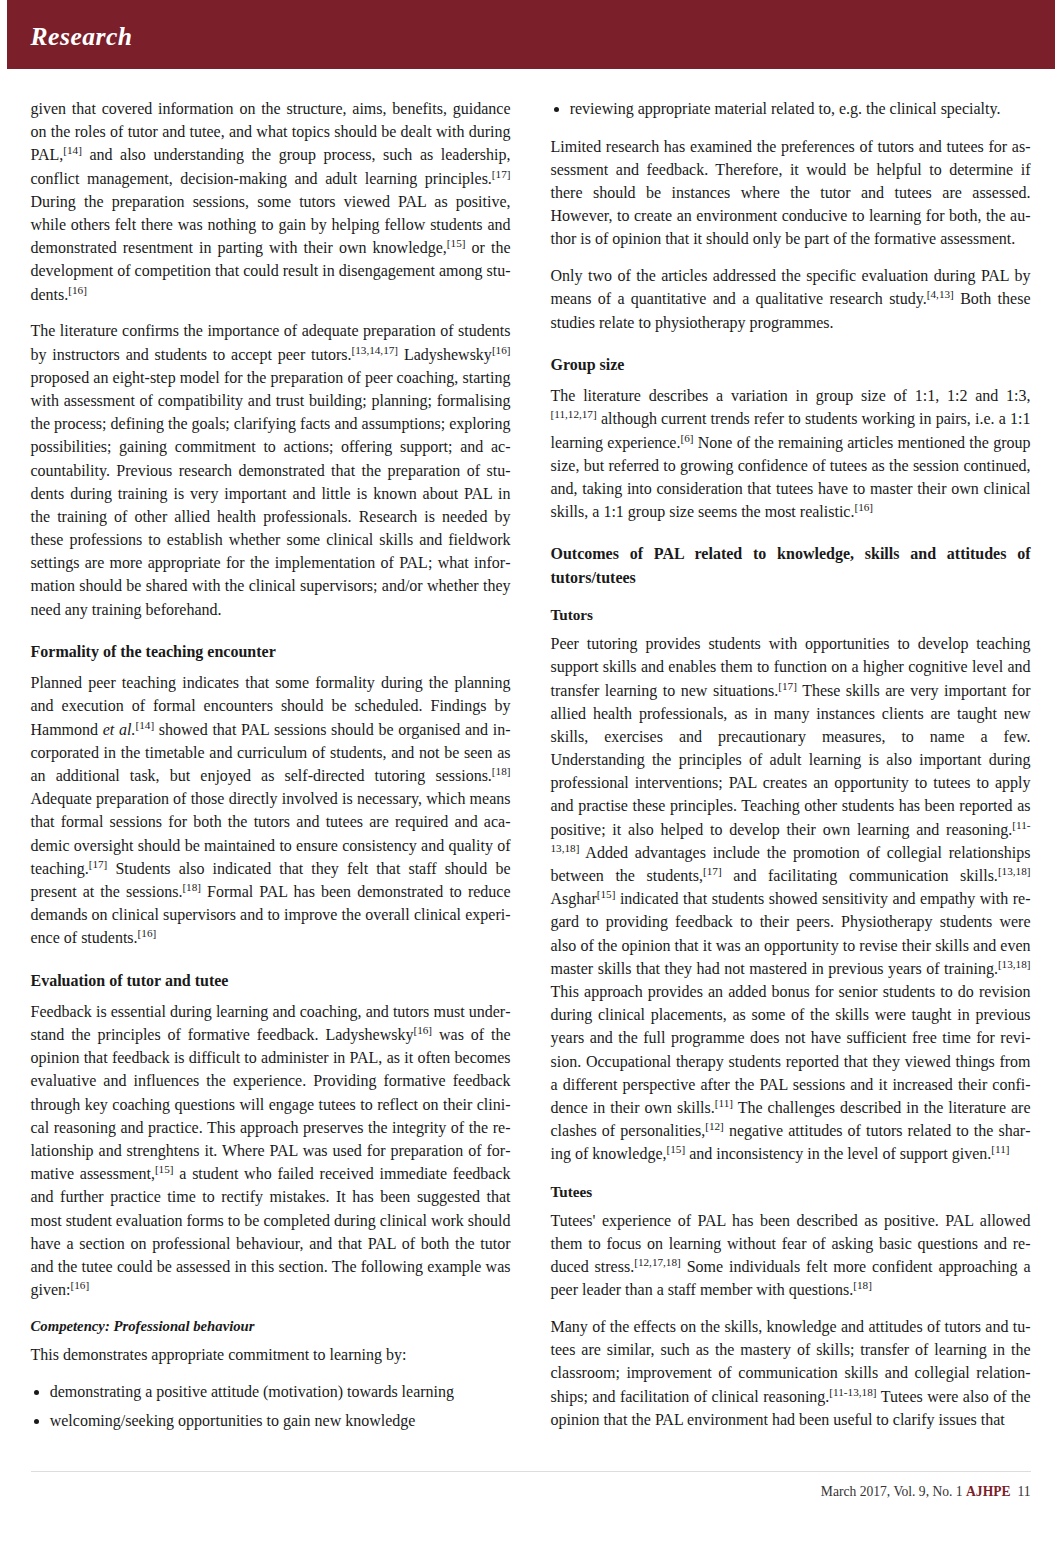Research
given that covered information on the structure, aims, benefits, guidance on the roles of tutor and tutee, and what topics should be dealt with during PAL,[14] and also understanding the group process, such as leadership, conflict management, decision-making and adult learning principles.[17] During the preparation sessions, some tutors viewed PAL as positive, while others felt there was nothing to gain by helping fellow students and demonstrated resentment in parting with their own knowledge,[15] or the development of competition that could result in disengagement among students.[16]
The literature confirms the importance of adequate preparation of students by instructors and students to accept peer tutors.[13,14,17] Ladyshewsky[16] proposed an eight-step model for the preparation of peer coaching, starting with assessment of compatibility and trust building; planning; formalising the process; defining the goals; clarifying facts and assumptions; exploring possibilities; gaining commitment to actions; offering support; and accountability. Previous research demonstrated that the preparation of students during training is very important and little is known about PAL in the training of other allied health professionals. Research is needed by these professions to establish whether some clinical skills and fieldwork settings are more appropriate for the implementation of PAL; what information should be shared with the clinical supervisors; and/or whether they need any training beforehand.
Formality of the teaching encounter
Planned peer teaching indicates that some formality during the planning and execution of formal encounters should be scheduled. Findings by Hammond et al.[14] showed that PAL sessions should be organised and incorporated in the timetable and curriculum of students, and not be seen as an additional task, but enjoyed as self-directed tutoring sessions.[18] Adequate preparation of those directly involved is necessary, which means that formal sessions for both the tutors and tutees are required and academic oversight should be maintained to ensure consistency and quality of teaching.[17] Students also indicated that they felt that staff should be present at the sessions.[18] Formal PAL has been demonstrated to reduce demands on clinical supervisors and to improve the overall clinical experience of students.[16]
Evaluation of tutor and tutee
Feedback is essential during learning and coaching, and tutors must understand the principles of formative feedback. Ladyshewsky[16] was of the opinion that feedback is difficult to administer in PAL, as it often becomes evaluative and influences the experience. Providing formative feedback through key coaching questions will engage tutees to reflect on their clinical reasoning and practice. This approach preserves the integrity of the relationship and strenghtens it. Where PAL was used for preparation of formative assessment,[15] a student who failed received immediate feedback and further practice time to rectify mistakes. It has been suggested that most student evaluation forms to be completed during clinical work should have a section on professional behaviour, and that PAL of both the tutor and the tutee could be assessed in this section. The following example was given:[16]
Competency: Professional behaviour
This demonstrates appropriate commitment to learning by:
demonstrating a positive attitude (motivation) towards learning
welcoming/seeking opportunities to gain new knowledge
reviewing appropriate material related to, e.g. the clinical specialty.
Limited research has examined the preferences of tutors and tutees for assessment and feedback. Therefore, it would be helpful to determine if there should be instances where the tutor and tutees are assessed. However, to create an environment conducive to learning for both, the author is of opinion that it should only be part of the formative assessment.
Only two of the articles addressed the specific evaluation during PAL by means of a quantitative and a qualitative research study.[4,13] Both these studies relate to physiotherapy programmes.
Group size
The literature describes a variation in group size of 1:1, 1:2 and 1:3,[11,12,17] although current trends refer to students working in pairs, i.e. a 1:1 learning experience.[6] None of the remaining articles mentioned the group size, but referred to growing confidence of tutees as the session continued, and, taking into consideration that tutees have to master their own clinical skills, a 1:1 group size seems the most realistic.[16]
Outcomes of PAL related to knowledge, skills and attitudes of tutors/tutees
Tutors
Peer tutoring provides students with opportunities to develop teaching support skills and enables them to function on a higher cognitive level and transfer learning to new situations.[17] These skills are very important for allied health professionals, as in many instances clients are taught new skills, exercises and precautionary measures, to name a few. Understanding the principles of adult learning is also important during professional interventions; PAL creates an opportunity to tutees to apply and practise these principles. Teaching other students has been reported as positive; it also helped to develop their own learning and reasoning.[11-13,18] Added advantages include the promotion of collegial relationships between the students,[17] and facilitating communication skills.[13,18] Asghar[15] indicated that students showed sensitivity and empathy with regard to providing feedback to their peers. Physiotherapy students were also of the opinion that it was an opportunity to revise their skills and even master skills that they had not mastered in previous years of training.[13,18] This approach provides an added bonus for senior students to do revision during clinical placements, as some of the skills were taught in previous years and the full programme does not have sufficient free time for revision. Occupational therapy students reported that they viewed things from a different perspective after the PAL sessions and it increased their confidence in their own skills.[11] The challenges described in the literature are clashes of personalities,[12] negative attitudes of tutors related to the sharing of knowledge,[15] and inconsistency in the level of support given.[11]
Tutees
Tutees' experience of PAL has been described as positive. PAL allowed them to focus on learning without fear of asking basic questions and reduced stress.[12,17,18] Some individuals felt more confident approaching a peer leader than a staff member with questions.[18]
Many of the effects on the skills, knowledge and attitudes of tutors and tutees are similar, such as the mastery of skills; transfer of learning in the classroom; improvement of communication skills and collegial relationships; and facilitation of clinical reasoning.[11-13,18] Tutees were also of the opinion that the PAL environment had been useful to clarify issues that
March 2017, Vol. 9, No. 1 AJHPE 11